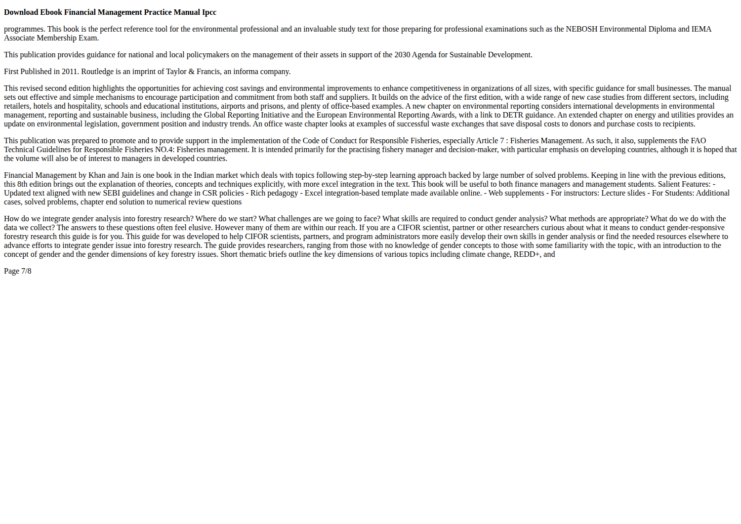Download Ebook Financial Management Practice Manual Ipcc
programmes. This book is the perfect reference tool for the environmental professional and an invaluable study text for those preparing for professional examinations such as the NEBOSH Environmental Diploma and IEMA Associate Membership Exam.
This publication provides guidance for national and local policymakers on the management of their assets in support of the 2030 Agenda for Sustainable Development.
First Published in 2011. Routledge is an imprint of Taylor & Francis, an informa company.
This revised second edition highlights the opportunities for achieving cost savings and environmental improvements to enhance competitiveness in organizations of all sizes, with specific guidance for small businesses. The manual sets out effective and simple mechanisms to encourage participation and commitment from both staff and suppliers. It builds on the advice of the first edition, with a wide range of new case studies from different sectors, including retailers, hotels and hospitality, schools and educational institutions, airports and prisons, and plenty of office-based examples. A new chapter on environmental reporting considers international developments in environmental management, reporting and sustainable business, including the Global Reporting Initiative and the European Environmental Reporting Awards, with a link to DETR guidance. An extended chapter on energy and utilities provides an update on environmental legislation, government position and industry trends. An office waste chapter looks at examples of successful waste exchanges that save disposal costs to donors and purchase costs to recipients.
This publication was prepared to promote and to provide support in the implementation of the Code of Conduct for Responsible Fisheries, especially Article 7 : Fisheries Management. As such, it also, supplements the FAO Technical Guidelines for Responsible Fisheries NO.4: Fisheries management. It is intended primarily for the practising fishery manager and decision-maker, with particular emphasis on developing countries, although it is hoped that the volume will also be of interest to managers in developed countries.
Financial Management by Khan and Jain is one book in the Indian market which deals with topics following step-by-step learning approach backed by large number of solved problems. Keeping in line with the previous editions, this 8th edition brings out the explanation of theories, concepts and techniques explicitly, with more excel integration in the text. This book will be useful to both finance managers and management students. Salient Features: - Updated text aligned with new SEBI guidelines and change in CSR policies - Rich pedagogy - Excel integration-based template made available online. - Web supplements - For instructors: Lecture slides - For Students: Additional cases, solved problems, chapter end solution to numerical review questions
How do we integrate gender analysis into forestry research? Where do we start? What challenges are we going to face? What skills are required to conduct gender analysis? What methods are appropriate? What do we do with the data we collect? The answers to these questions often feel elusive. However many of them are within our reach. If you are a CIFOR scientist, partner or other researchers curious about what it means to conduct gender-responsive forestry research this guide is for you. This guide for was developed to help CIFOR scientists, partners, and program administrators more easily develop their own skills in gender analysis or find the needed resources elsewhere to advance efforts to integrate gender issue into forestry research. The guide provides researchers, ranging from those with no knowledge of gender concepts to those with some familiarity with the topic, with an introduction to the concept of gender and the gender dimensions of key forestry issues. Short thematic briefs outline the key dimensions of various topics including climate change, REDD+, and
Page 7/8